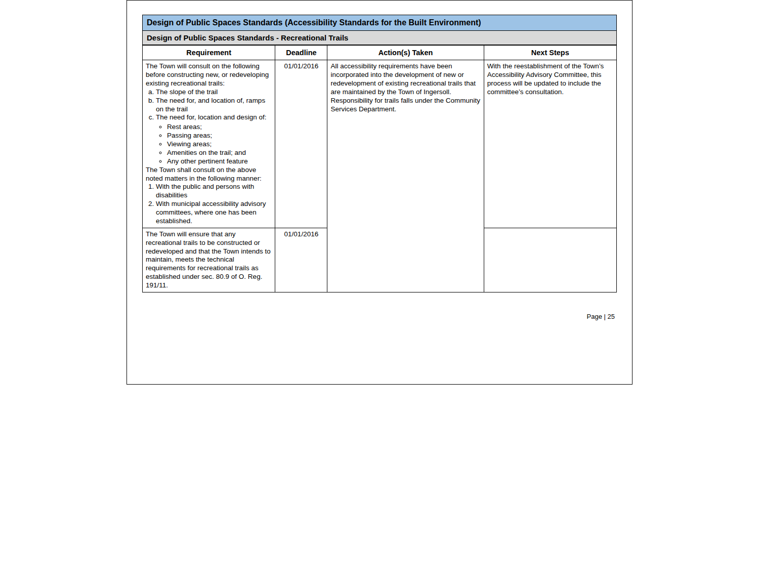Design of Public Spaces Standards (Accessibility Standards for the Built Environment)
Design of Public Spaces Standards - Recreational Trails
| Requirement | Deadline | Action(s) Taken | Next Steps |
| The Town will consult on the following before constructing new, or redeveloping existing recreational trails: The slope of the trail The need for, and location of, ramps on the trail The need for, location and design of: Rest areas; Passing areas; Viewing areas; Amenities on the trail; and Any other pertinent feature The Town shall consult on the above noted matters in the following manner: With the public and persons with disabilities With municipal accessibility advisory committees, where one has been established. | 01/01/2016 | All accessibility requirements have been incorporated into the development of new or redevelopment of existing recreational trails that are maintained by the Town of Ingersoll. Responsibility for trails falls under the Community Services Department. | With the reestablishment of the Town’s Accessibility Advisory Committee, this process will be updated to include the committee’s consultation. |
| The Town will ensure that any recreational trails to be constructed or redeveloped and that the Town intends to maintain, meets the technical requirements for recreational trails as established under sec. 80.9 of O. Reg. 191/11. | 01/01/2016 | |
Page | 25